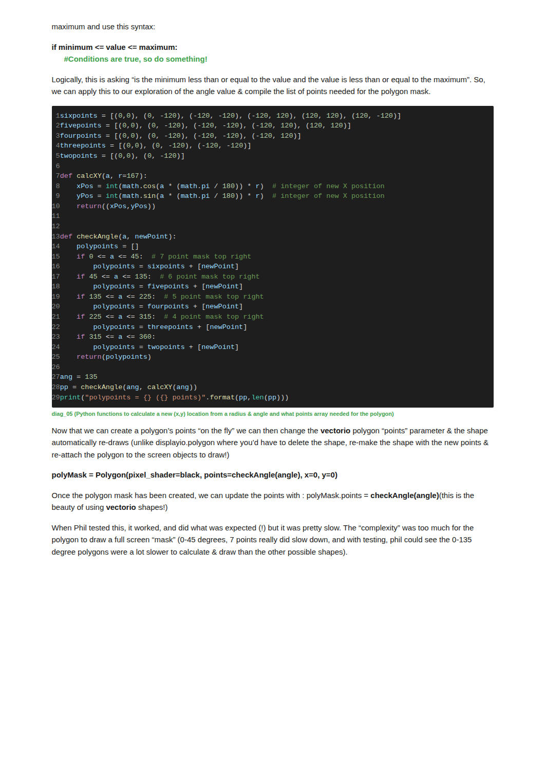maximum and use this syntax:
if minimum <= value <= maximum:
#Conditions are true, so do something!
Logically, this is asking “is the minimum less than or equal to the value and the value is less than or equal to the maximum”. So, we can apply this to our exploration of the angle value & compile the list of points needed for the polygon mask.
| 1 | sixpoints = [( 0 , 0 ), ( 0 , - 120 ), (- 120 , - 120 ), (- 120 , 120 ), ( 120 , 120 ), ( 120 , - 120 )] |
| 2 | fivepoints = [( 0 , 0 ), ( 0 , - 120 ), (- 120 , - 120 ), (- 120 , 120 ), ( 120 , 120 )] |
| 3 | fourpoints = [( 0 , 0 ), ( 0 , - 120 ), (- 120 , - 120 ), (- 120 , 120 )] |
| 4 | threepoints = [( 0 , 0 ), ( 0 , - 120 ), (- 120 , - 120 )] |
| 5 | twopoints = [( 0 , 0 ), ( 0 , - 120 )] |
| 6 | |
| 7 | def calcXY ( a , r = 167 ): |
| 8 | xPos = int ( math . cos ( a * ( math . pi / 180 )) * r ) # integer of new X position |
| 9 | yPos = int ( math . sin ( a * ( math . pi / 180 )) * r ) # integer of new X position |
| 10 | return (( xPos , yPos )) |
| 11 | |
| 12 | |
| 13 | def checkAngle ( a , newPoint ): |
| 14 | polypoints = [] |
| 15 | if 0 <= a <= 45 : # 7 point mask top right |
| 16 | polypoints = sixpoints + [ newPoint ] |
| 17 | if 45 <= a <= 135 : # 6 point mask top right |
| 18 | polypoints = fivepoints + [ newPoint ] |
| 19 | if 135 <= a <= 225 : # 5 point mask top right |
| 20 | polypoints = fourpoints + [ newPoint ] |
| 21 | if 225 <= a <= 315 : # 4 point mask top right |
| 22 | polypoints = threepoints + [ newPoint ] |
| 23 | if 315 <= a <= 360 : |
| 24 | polypoints = twopoints + [ newPoint ] |
| 25 | return ( polypoints ) |
| 26 | |
| 27 | ang = 135 |
| 28 | pp = checkAngle ( ang , calcXY ( ang )) |
| 29 | print ( "polypoints = {} ({} points)" . format ( pp , len ( pp ))) |
diag_05 (Python functions to calculate a new (x,y) location from a radius & angle and what points array needed for the polygon)
Now that we can create a polygon’s points “on the fly” we can then change the vectorio polygon “points” parameter & the shape automatically re-draws (unlike displayio.polygon where you’d have to delete the shape, re-make the shape with the new points & re-attach the polygon to the screen objects to draw!)
polyMask = Polygon(pixel_shader=black, points=checkAngle(angle), x=0, y=0)
Once the polygon mask has been created, we can update the points with : polyMask.points = checkAngle(angle)(this is the beauty of using vectorio shapes!)
When Phil tested this, it worked, and did what was expected (!) but it was pretty slow. The “complexity” was too much for the polygon to draw a full screen “mask” (0-45 degrees, 7 points really did slow down, and with testing, phil could see the 0-135 degree polygons were a lot slower to calculate & draw than the other possible shapes).